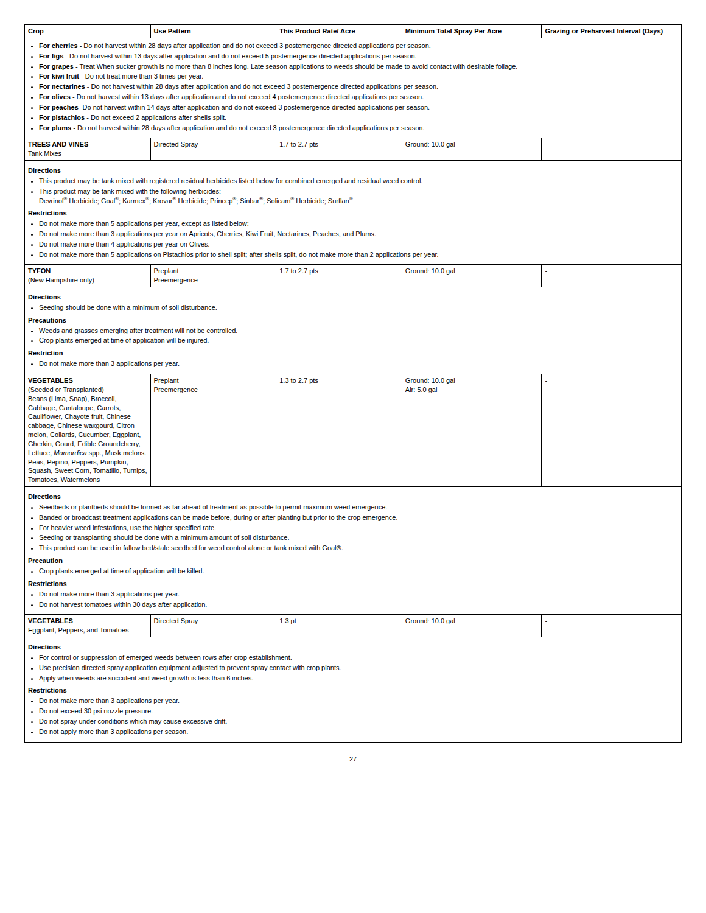| Crop | Use Pattern | This Product Rate/ Acre | Minimum Total Spray Per Acre | Grazing or Preharvest Interval (Days) |
| --- | --- | --- | --- | --- |
| For cherries - Do not harvest within 28 days after application and do not exceed 3 postemergence directed applications per season. For figs - Do not harvest within 13 days after application and do not exceed 5 postemergence directed applications per season. For grapes - Treat When sucker growth is no more than 8 inches long. Late season applications to weeds should be made to avoid contact with desirable foliage. For kiwi fruit - Do not treat more than 3 times per year. For nectarines - Do not harvest within 28 days after application and do not exceed 3 postemergence directed applications per season. For olives - Do not harvest within 13 days after application and do not exceed 4 postemergence directed applications per season. For peaches -Do not harvest within 14 days after application and do not exceed 3 postemergence directed applications per season. For pistachios - Do not exceed 2 applications after shells split. For plums - Do not harvest within 28 days after application and do not exceed 3 postemergence directed applications per season. |
| TREES AND VINES Tank Mixes | Directed Spray | 1.7 to 2.7 pts | Ground: 10.0 gal | |
| Directions This product may be tank mixed with registered residual herbicides listed below for combined emerged and residual weed control. This product may be tank mixed with the following herbicides: Devrinol ® Herbicide; Goal ® ; Karmex ® ; Krovar ® Herbicide; Princep ® ; Sinbar ® ; Solicam ® Herbicide; Surflan ® Restrictions Do not make more than 5 applications per year, except as listed below: Do not make more than 3 applications per year on Apricots, Cherries, Kiwi Fruit, Nectarines, Peaches, and Plums. Do not make more than 4 applications per year on Olives. Do not make more than 5 applications on Pistachios prior to shell split; after shells split, do not make more than 2 applications per year. |
| TYFON (New Hampshire only) | Preplant Preemergence | 1.7 to 2.7 pts | Ground: 10.0 gal | - |
| Directions Seeding should be done with a minimum of soil disturbance. Precautions Weeds and grasses emerging after treatment will not be controlled. Crop plants emerged at time of application will be injured. Restriction Do not make more than 3 applications per year. |
| VEGETABLES (Seeded or Transplanted) Beans (Lima, Snap), Broccoli, Cabbage, Cantaloupe, Carrots, Cauliflower, Chayote fruit, Chinese cabbage, Chinese waxgourd, Citron melon, Collards, Cucumber, Eggplant, Gherkin, Gourd, Edible Groundcherry, Lettuce, Momordica spp., Musk melons. Peas, Pepino, Peppers, Pumpkin, Squash, Sweet Corn, Tomatillo, Turnips, Tomatoes, Watermelons | Preplant Preemergence | 1.3 to 2.7 pts | Ground: 10.0 gal Air: 5.0 gal | - |
| Directions Seedbeds or plantbeds should be formed as far ahead of treatment as possible to permit maximum weed emergence. Banded or broadcast treatment applications can be made before, during or after planting but prior to the crop emergence. For heavier weed infestations, use the higher specified rate. Seeding or transplanting should be done with a minimum amount of soil disturbance. This product can be used in fallow bed/stale seedbed for weed control alone or tank mixed with Goal®. Precaution Crop plants emerged at time of application will be killed. Restrictions Do not make more than 3 applications per year. Do not harvest tomatoes within 30 days after application. |
| VEGETABLES Eggplant, Peppers, and Tomatoes | Directed Spray | 1.3 pt | Ground: 10.0 gal | - |
| Directions For control or suppression of emerged weeds between rows after crop establishment. Use precision directed spray application equipment adjusted to prevent spray contact with crop plants. Apply when weeds are succulent and weed growth is less than 6 inches. Restrictions Do not make more than 3 applications per year. Do not exceed 30 psi nozzle pressure. Do not spray under conditions which may cause excessive drift. Do not apply more than 3 applications per season. |
27